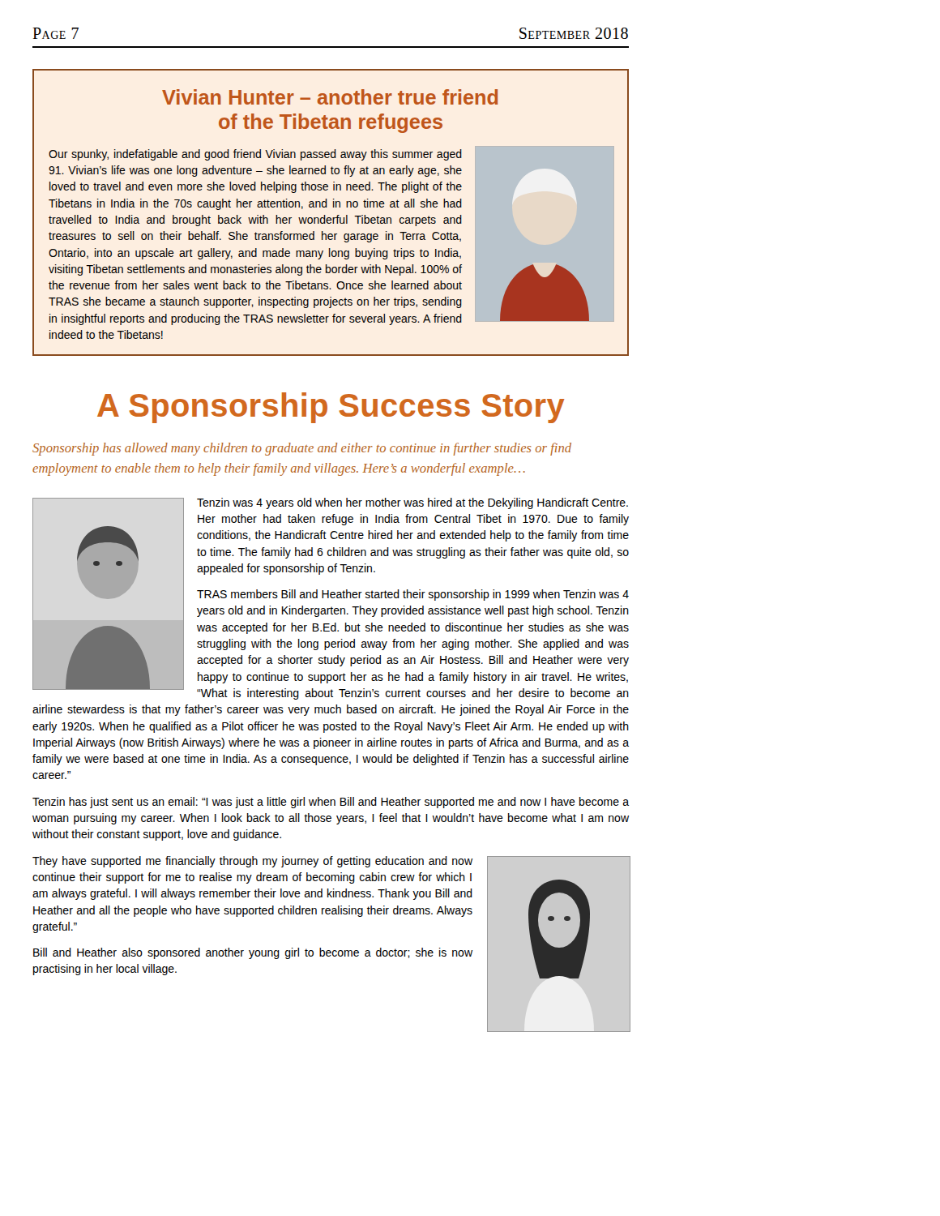Page 7
September 2018
Vivian Hunter – another true friend
of the Tibetan refugees
Our spunky, indefatigable and good friend Vivian passed away this summer aged 91. Vivian’s life was one long adventure – she learned to fly at an early age, she loved to travel and even more she loved helping those in need. The plight of the Tibetans in India in the 70s caught her attention, and in no time at all she had travelled to India and brought back with her wonderful Tibetan carpets and treasures to sell on their behalf. She transformed her garage in Terra Cotta, Ontario, into an upscale art gallery, and made many long buying trips to India, visiting Tibetan settlements and monasteries along the border with Nepal. 100% of the revenue from her sales went back to the Tibetans. Once she learned about TRAS she became a staunch supporter, inspecting projects on her trips, sending in insightful reports and producing the TRAS newsletter for several years. A friend indeed to the Tibetans!
A Sponsorship Success Story
Sponsorship has allowed many children to graduate and either to continue in further studies or find employment to enable them to help their family and villages. Here’s a wonderful example…
Tenzin was 4 years old when her mother was hired at the Dekyiling Handicraft Centre. Her mother had taken refuge in India from Central Tibet in 1970. Due to family conditions, the Handicraft Centre hired her and extended help to the family from time to time. The family had 6 children and was struggling as their father was quite old, so appealed for sponsorship of Tenzin.
TRAS members Bill and Heather started their sponsorship in 1999 when Tenzin was 4 years old and in Kindergarten. They provided assistance well past high school. Tenzin was accepted for her B.Ed. but she needed to discontinue her studies as she was struggling with the long period away from her aging mother. She applied and was accepted for a shorter study period as an Air Hostess. Bill and Heather were very happy to continue to support her as he had a family history in air travel. He writes, “What is interesting about Tenzin’s current courses and her desire to become an airline stewardess is that my father’s career was very much based on aircraft. He joined the Royal Air Force in the early 1920s. When he qualified as a Pilot officer he was posted to the Royal Navy’s Fleet Air Arm. He ended up with Imperial Airways (now British Airways) where he was a pioneer in airline routes in parts of Africa and Burma, and as a family we were based at one time in India. As a consequence, I would be delighted if Tenzin has a successful airline career.”
Tenzin has just sent us an email: “I was just a little girl when Bill and Heather supported me and now I have become a woman pursuing my career. When I look back to all those years, I feel that I wouldn’t have become what I am now without their constant support, love and guidance.
They have supported me financially through my journey of getting education and now continue their support for me to realise my dream of becoming cabin crew for which I am always grateful. I will always remember their love and kindness. Thank you Bill and Heather and all the people who have supported children realising their dreams. Always grateful.”
Bill and Heather also sponsored another young girl to become a doctor; she is now practising in her local village.